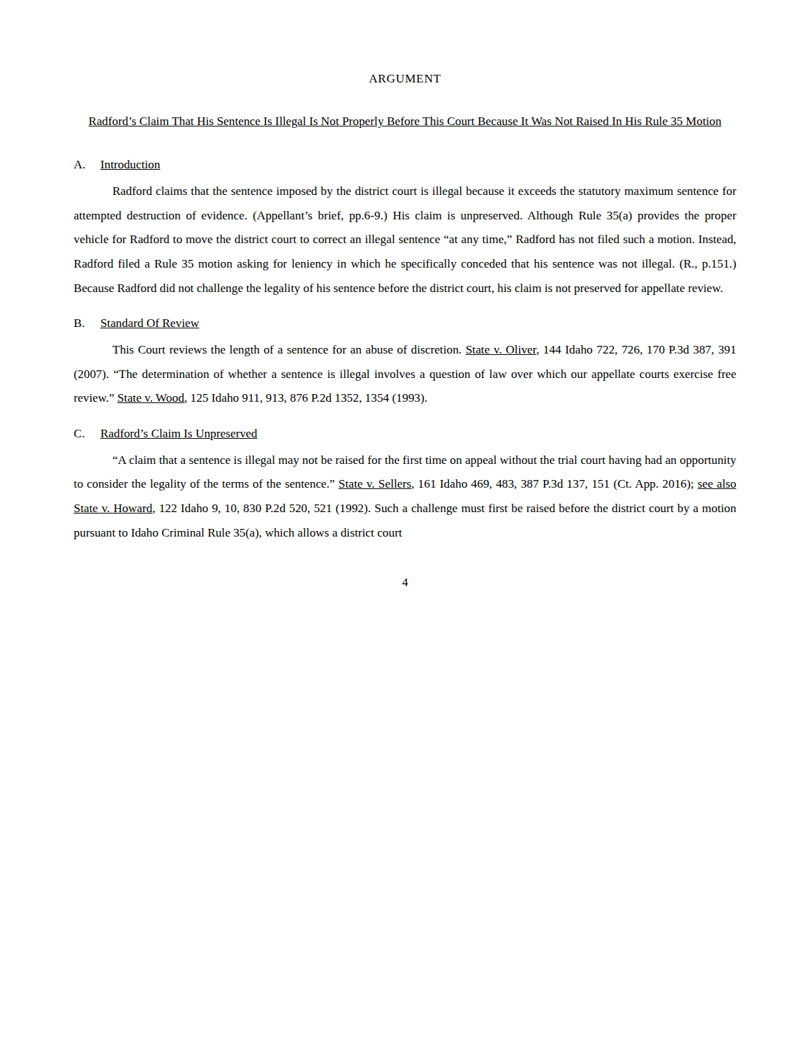ARGUMENT
Radford’s Claim That His Sentence Is Illegal Is Not Properly Before This Court Because It Was Not Raised In His Rule 35 Motion
A. Introduction
Radford claims that the sentence imposed by the district court is illegal because it exceeds the statutory maximum sentence for attempted destruction of evidence. (Appellant’s brief, pp.6-9.) His claim is unpreserved. Although Rule 35(a) provides the proper vehicle for Radford to move the district court to correct an illegal sentence “at any time,” Radford has not filed such a motion. Instead, Radford filed a Rule 35 motion asking for leniency in which he specifically conceded that his sentence was not illegal. (R., p.151.) Because Radford did not challenge the legality of his sentence before the district court, his claim is not preserved for appellate review.
B. Standard Of Review
This Court reviews the length of a sentence for an abuse of discretion. State v. Oliver, 144 Idaho 722, 726, 170 P.3d 387, 391 (2007). “The determination of whether a sentence is illegal involves a question of law over which our appellate courts exercise free review.” State v. Wood, 125 Idaho 911, 913, 876 P.2d 1352, 1354 (1993).
C. Radford’s Claim Is Unpreserved
“A claim that a sentence is illegal may not be raised for the first time on appeal without the trial court having had an opportunity to consider the legality of the terms of the sentence.” State v. Sellers, 161 Idaho 469, 483, 387 P.3d 137, 151 (Ct. App. 2016); see also State v. Howard, 122 Idaho 9, 10, 830 P.2d 520, 521 (1992). Such a challenge must first be raised before the district court by a motion pursuant to Idaho Criminal Rule 35(a), which allows a district court
4